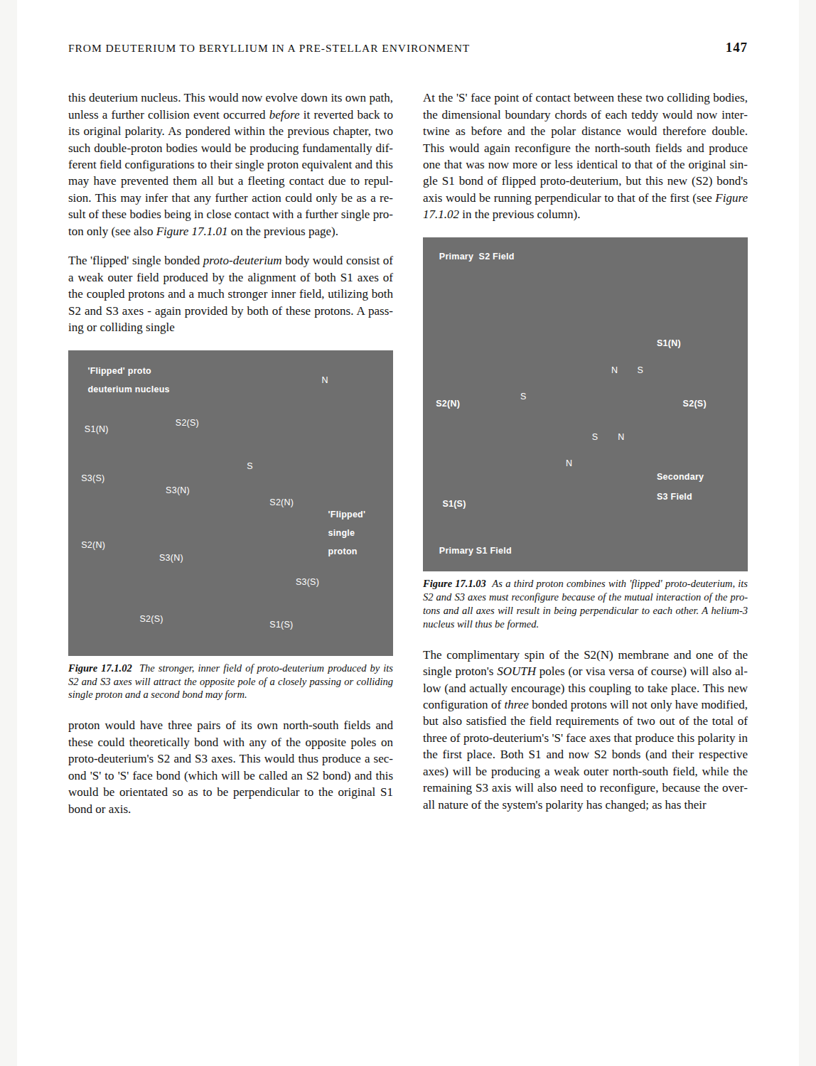From Deuterium to Beryllium in a Pre-Stellar Environment 147
this deuterium nucleus. This would now evolve down its own path, unless a further collision event occurred before it reverted back to its original polarity. As pondered within the previous chapter, two such double-proton bodies would be producing fundamentally different field configurations to their single proton equivalent and this may have prevented them all but a fleeting contact due to repulsion. This may infer that any further action could only be as a result of these bodies being in close contact with a further single proton only (see also Figure 17.1.01 on the previous page).
The 'flipped' single bonded proto-deuterium body would consist of a weak outer field produced by the alignment of both S1 axes of the coupled protons and a much stronger inner field, utilizing both S2 and S3 axes - again provided by both of these protons. A passing or colliding single
'Flipped' proto deuterium nucleus N S1(N) S2(S) S3(S) S3(N) S S2(N) 'Flipped' single proton S2(N) S3(N) S3(S) S2(S) S1(S)
Figure 17.1.02 The stronger, inner field of proto-deuterium produced by its S2 and S3 axes will attract the opposite pole of a closely passing or colliding single proton and a second bond may form.
proton would have three pairs of its own north-south fields and these could theoretically bond with any of the opposite poles on proto-deuterium's S2 and S3 axes. This would thus produce a second 'S' to 'S' face bond (which will be called an S2 bond) and this would be orientated so as to be perpendicular to the original S1 bond or axis.
At the 'S' face point of contact between these two colliding bodies, the dimensional boundary chords of each teddy would now intertwine as before and the polar distance would therefore double. This would again reconfigure the north-south fields and produce one that was now more or less identical to that of the original single S1 bond of flipped proto-deuterium, but this new (S2) bond's axis would be running perpendicular to that of the first (see Figure 17.1.02 in the previous column).
Primary S2 Field S1(N) N S S2(N) S S2(S) S N N Secondary S3 Field S1(S) Primary S1 Field
Figure 17.1.03 As a third proton combines with 'flipped' proto-deuterium, its S2 and S3 axes must reconfigure because of the mutual interaction of the protons and all axes will result in being perpendicular to each other. A helium-3 nucleus will thus be formed.
The complimentary spin of the S2(N) membrane and one of the single proton's SOUTH poles (or visa versa of course) will also allow (and actually encourage) this coupling to take place. This new configuration of three bonded protons will not only have modified, but also satisfied the field requirements of two out of the total of three of proto-deuterium's 'S' face axes that produce this polarity in the first place. Both S1 and now S2 bonds (and their respective axes) will be producing a weak outer north-south field, while the remaining S3 axis will also need to reconfigure, because the overall nature of the system's polarity has changed; as has their